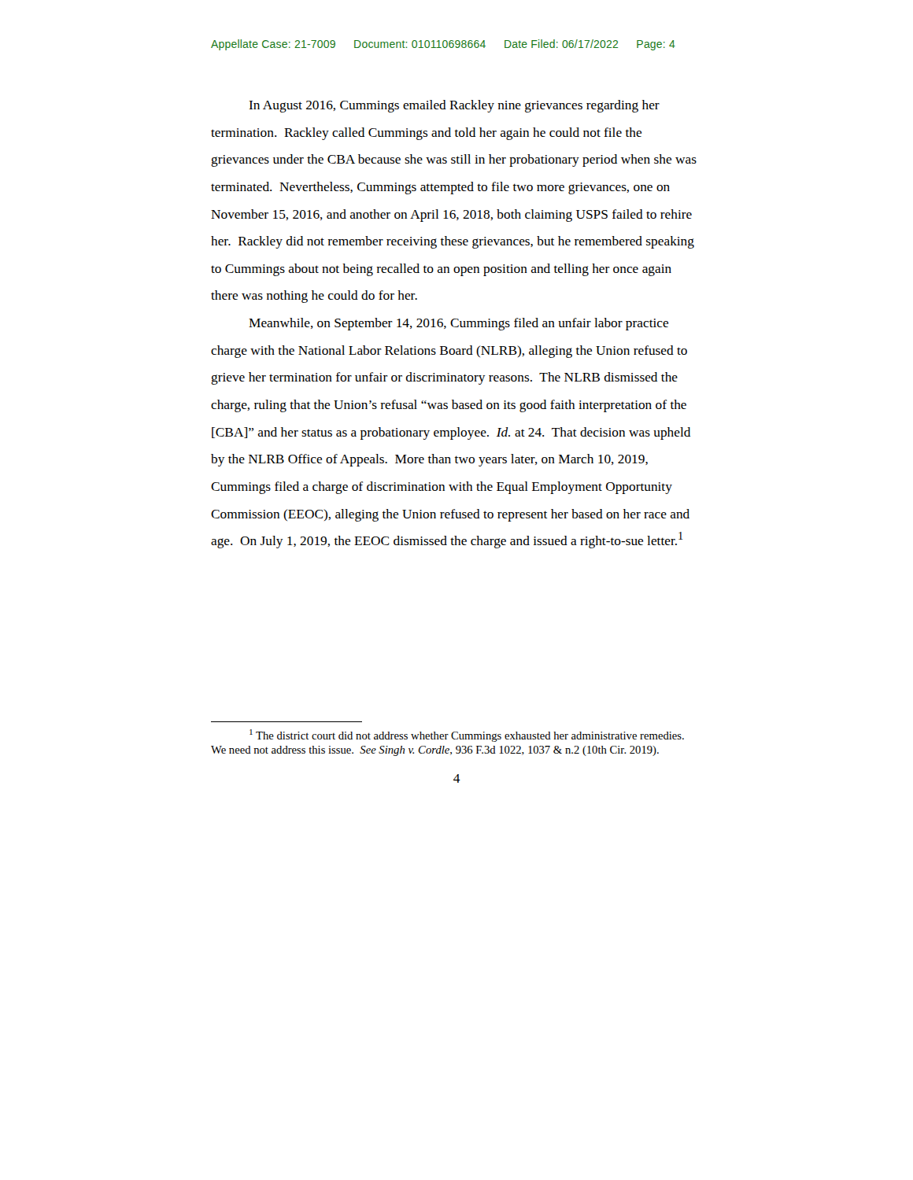Appellate Case: 21-7009 Document: 010110698664 Date Filed: 06/17/2022 Page: 4
In August 2016, Cummings emailed Rackley nine grievances regarding her termination. Rackley called Cummings and told her again he could not file the grievances under the CBA because she was still in her probationary period when she was terminated. Nevertheless, Cummings attempted to file two more grievances, one on November 15, 2016, and another on April 16, 2018, both claiming USPS failed to rehire her. Rackley did not remember receiving these grievances, but he remembered speaking to Cummings about not being recalled to an open position and telling her once again there was nothing he could do for her.
Meanwhile, on September 14, 2016, Cummings filed an unfair labor practice charge with the National Labor Relations Board (NLRB), alleging the Union refused to grieve her termination for unfair or discriminatory reasons. The NLRB dismissed the charge, ruling that the Union’s refusal “was based on its good faith interpretation of the [CBA]” and her status as a probationary employee. Id. at 24. That decision was upheld by the NLRB Office of Appeals. More than two years later, on March 10, 2019, Cummings filed a charge of discrimination with the Equal Employment Opportunity Commission (EEOC), alleging the Union refused to represent her based on her race and age. On July 1, 2019, the EEOC dismissed the charge and issued a right-to-sue letter.1
1 The district court did not address whether Cummings exhausted her administrative remedies. We need not address this issue. See Singh v. Cordle, 936 F.3d 1022, 1037 & n.2 (10th Cir. 2019).
4